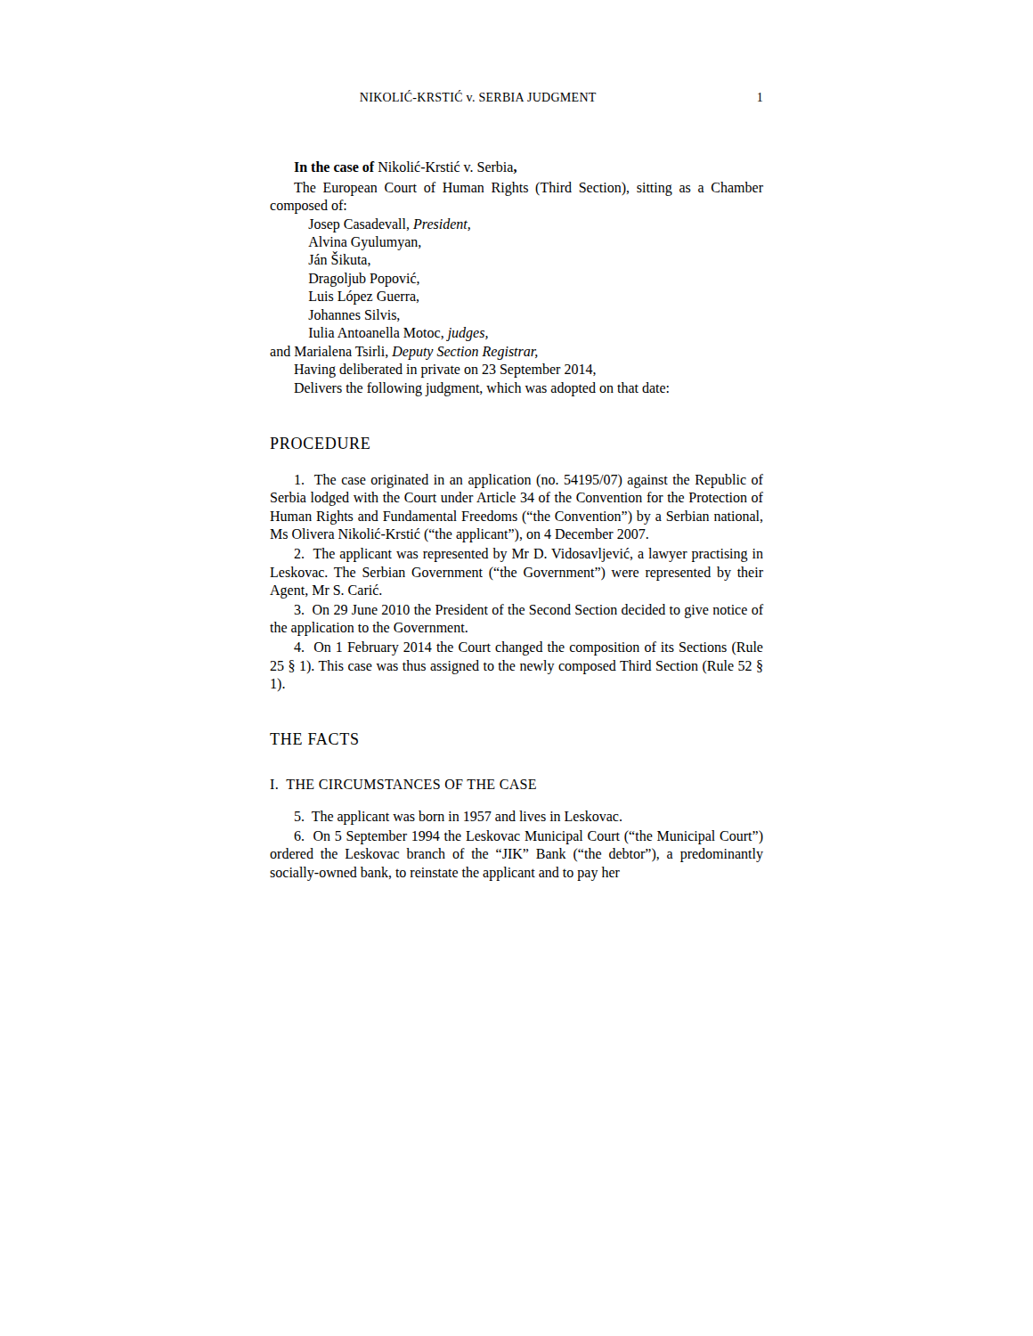NIKOLIĆ-KRSTIĆ v. SERBIA JUDGMENT 1
In the case of Nikolić-Krstić v. Serbia,
The European Court of Human Rights (Third Section), sitting as a Chamber composed of:
Josep Casadevall, President,
Alvina Gyulumyan,
Ján Šikuta,
Dragoljub Popović,
Luis López Guerra,
Johannes Silvis,
Iulia Antoanella Motoc, judges,
and Marialena Tsirli, Deputy Section Registrar,
Having deliberated in private on 23 September 2014,
Delivers the following judgment, which was adopted on that date:
Procedure
1. The case originated in an application (no. 54195/07) against the Republic of Serbia lodged with the Court under Article 34 of the Convention for the Protection of Human Rights and Fundamental Freedoms (“the Convention”) by a Serbian national, Ms Olivera Nikolić-Krstić (“the applicant”), on 4 December 2007.
2. The applicant was represented by Mr D. Vidosavljević, a lawyer practising in Leskovac. The Serbian Government (“the Government”) were represented by their Agent, Mr S. Carić.
3. On 29 June 2010 the President of the Second Section decided to give notice of the application to the Government.
4. On 1 February 2014 the Court changed the composition of its Sections (Rule 25 § 1). This case was thus assigned to the newly composed Third Section (Rule 52 § 1).
The facts
I. The circumstances of the case
5. The applicant was born in 1957 and lives in Leskovac.
6. On 5 September 1994 the Leskovac Municipal Court (“the Municipal Court”) ordered the Leskovac branch of the “JIK” Bank (“the debtor”), a predominantly socially-owned bank, to reinstate the applicant and to pay her